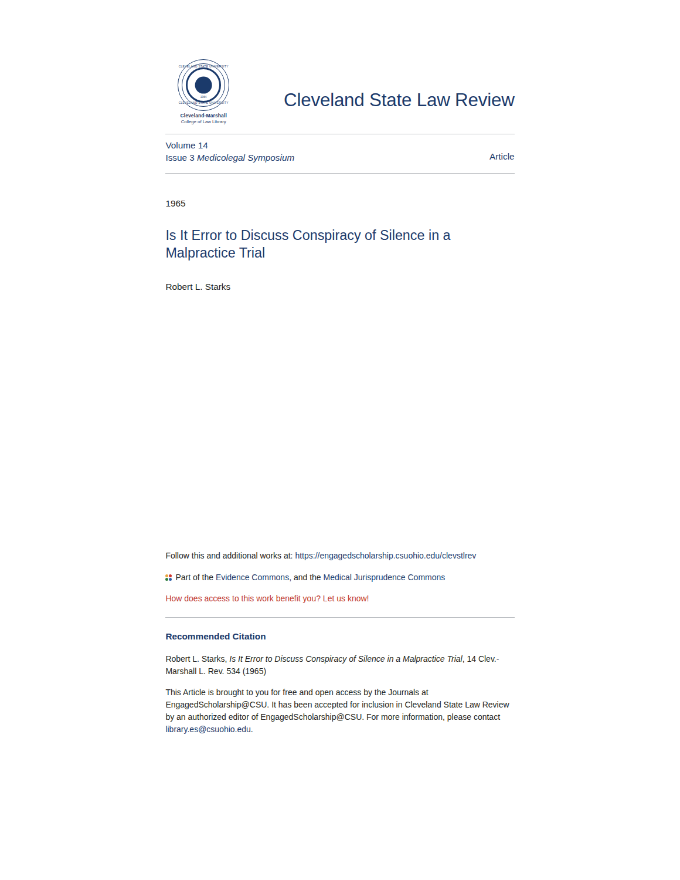Cleveland State University
1964
Cleveland State University
Cleveland-Marshall
College of Law Library
Cleveland State Law Review
Volume 14
Issue 3 Medicolegal Symposium
Article
1965
Is It Error to Discuss Conspiracy of Silence in a Malpractice Trial
Robert L. Starks
Follow this and additional works at: https://engagedscholarship.csuohio.edu/clevstlrev
Part of the Evidence Commons, and the Medical Jurisprudence Commons
How does access to this work benefit you? Let us know!
Recommended Citation
Robert L. Starks, Is It Error to Discuss Conspiracy of Silence in a Malpractice Trial, 14 Clev.-Marshall L. Rev. 534 (1965)
This Article is brought to you for free and open access by the Journals at EngagedScholarship@CSU. It has been accepted for inclusion in Cleveland State Law Review by an authorized editor of EngagedScholarship@CSU. For more information, please contact library.es@csuohio.edu.